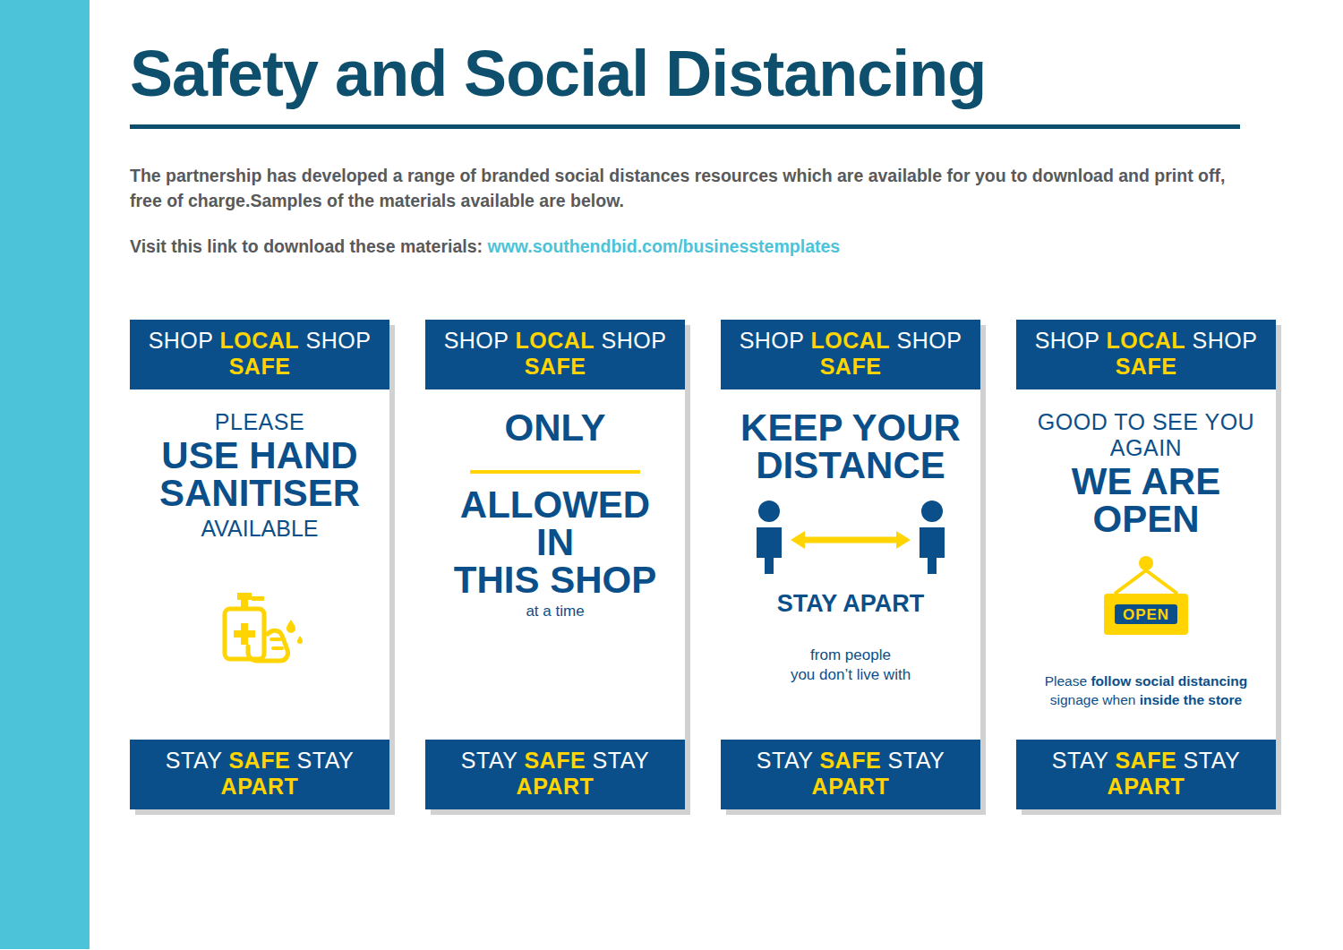Safety and Social Distancing
The partnership has developed a range of branded social distances resources which are available for you to download and print off, free of charge.Samples of the materials available are below.
Visit this link to download these materials: www.southendbid.com/businesstemplates
Shop Local Shop Safe
Please
Use Hand
Sanitiser
Available
Stay Safe Stay Apart
Shop Local Shop Safe
Only
Allowed In
This Shop
at a time
Stay Safe Stay Apart
Shop Local Shop Safe
Keep Your
Distance
Stay Apart
from people
you don’t live with
Stay Safe Stay Apart
Shop Local Shop Safe
Good to see you again
We Are Open
OPEN
Please follow social distancing
signage when inside the store
Stay Safe Stay Apart